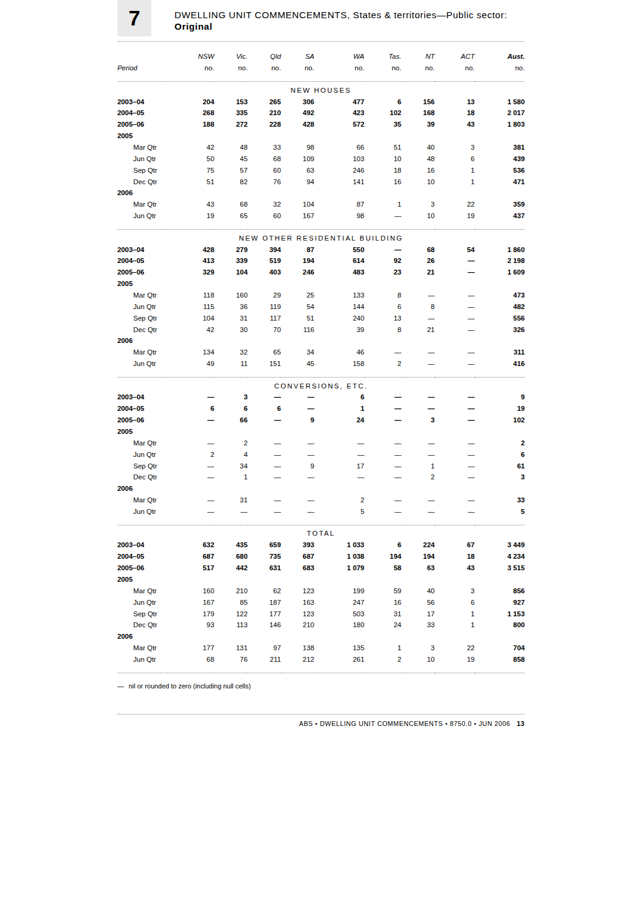7
DWELLING UNIT COMMENCEMENTS, States & territories—Public sector: Original
| | NSW | Vic. | Qld | SA | WA | Tas. | NT | ACT | Aust. |
| --- | --- | --- | --- | --- | --- | --- | --- | --- | --- |
| Period | no. | no. | no. | no. | no. | no. | no. | no. | no. |
| NEW HOUSES |
| 2003–04 | 204 | 153 | 265 | 306 | 477 | 6 | 156 | 13 | 1 580 |
| 2004–05 | 268 | 335 | 210 | 492 | 423 | 102 | 168 | 18 | 2 017 |
| 2005–06 | 188 | 272 | 228 | 428 | 572 | 35 | 39 | 43 | 1 803 |
| 2005 | | | | | | | | | |
| Mar Qtr | 42 | 48 | 33 | 98 | 66 | 51 | 40 | 3 | 381 |
| Jun Qtr | 50 | 45 | 68 | 109 | 103 | 10 | 48 | 6 | 439 |
| Sep Qtr | 75 | 57 | 60 | 63 | 246 | 18 | 16 | 1 | 536 |
| Dec Qtr | 51 | 82 | 76 | 94 | 141 | 16 | 10 | 1 | 471 |
| 2006 | | | | | | | | | |
| Mar Qtr | 43 | 68 | 32 | 104 | 87 | 1 | 3 | 22 | 359 |
| Jun Qtr | 19 | 65 | 60 | 167 | 98 | — | 10 | 19 | 437 |
| NEW OTHER RESIDENTIAL BUILDING |
| 2003–04 | 428 | 279 | 394 | 87 | 550 | — | 68 | 54 | 1 860 |
| 2004–05 | 413 | 339 | 519 | 194 | 614 | 92 | 26 | — | 2 198 |
| 2005–06 | 329 | 104 | 403 | 246 | 483 | 23 | 21 | — | 1 609 |
| 2005 | | | | | | | | | |
| Mar Qtr | 118 | 160 | 29 | 25 | 133 | 8 | — | — | 473 |
| Jun Qtr | 115 | 36 | 119 | 54 | 144 | 6 | 8 | — | 482 |
| Sep Qtr | 104 | 31 | 117 | 51 | 240 | 13 | — | — | 556 |
| Dec Qtr | 42 | 30 | 70 | 116 | 39 | 8 | 21 | — | 326 |
| 2006 | | | | | | | | | |
| Mar Qtr | 134 | 32 | 65 | 34 | 46 | — | — | — | 311 |
| Jun Qtr | 49 | 11 | 151 | 45 | 158 | 2 | — | — | 416 |
| CONVERSIONS, ETC. |
| 2003–04 | — | 3 | — | — | 6 | — | — | — | 9 |
| 2004–05 | 6 | 6 | 6 | — | 1 | — | — | — | 19 |
| 2005–06 | — | 66 | — | 9 | 24 | — | 3 | — | 102 |
| 2005 | | | | | | | | | |
| Mar Qtr | — | 2 | — | — | — | — | — | — | 2 |
| Jun Qtr | 2 | 4 | — | — | — | — | — | — | 6 |
| Sep Qtr | — | 34 | — | 9 | 17 | — | 1 | — | 61 |
| Dec Qtr | — | 1 | — | — | — | — | 2 | — | 3 |
| 2006 | | | | | | | | | |
| Mar Qtr | — | 31 | — | — | 2 | — | — | — | 33 |
| Jun Qtr | — | — | — | — | 5 | — | — | — | 5 |
| TOTAL |
| 2003–04 | 632 | 435 | 659 | 393 | 1 033 | 6 | 224 | 67 | 3 449 |
| 2004–05 | 687 | 680 | 735 | 687 | 1 038 | 194 | 194 | 18 | 4 234 |
| 2005–06 | 517 | 442 | 631 | 683 | 1 079 | 58 | 63 | 43 | 3 515 |
| 2005 | | | | | | | | | |
| Mar Qtr | 160 | 210 | 62 | 123 | 199 | 59 | 40 | 3 | 856 |
| Jun Qtr | 167 | 85 | 187 | 163 | 247 | 16 | 56 | 6 | 927 |
| Sep Qtr | 179 | 122 | 177 | 123 | 503 | 31 | 17 | 1 | 1 153 |
| Dec Qtr | 93 | 113 | 146 | 210 | 180 | 24 | 33 | 1 | 800 |
| 2006 | | | | | | | | | |
| Mar Qtr | 177 | 131 | 97 | 138 | 135 | 1 | 3 | 22 | 704 |
| Jun Qtr | 68 | 76 | 211 | 212 | 261 | 2 | 10 | 19 | 858 |
—nil or rounded to zero (including null cells)
ABS • DWELLING UNIT COMMENCEMENTS • 8750.0 • JUN 2006 13